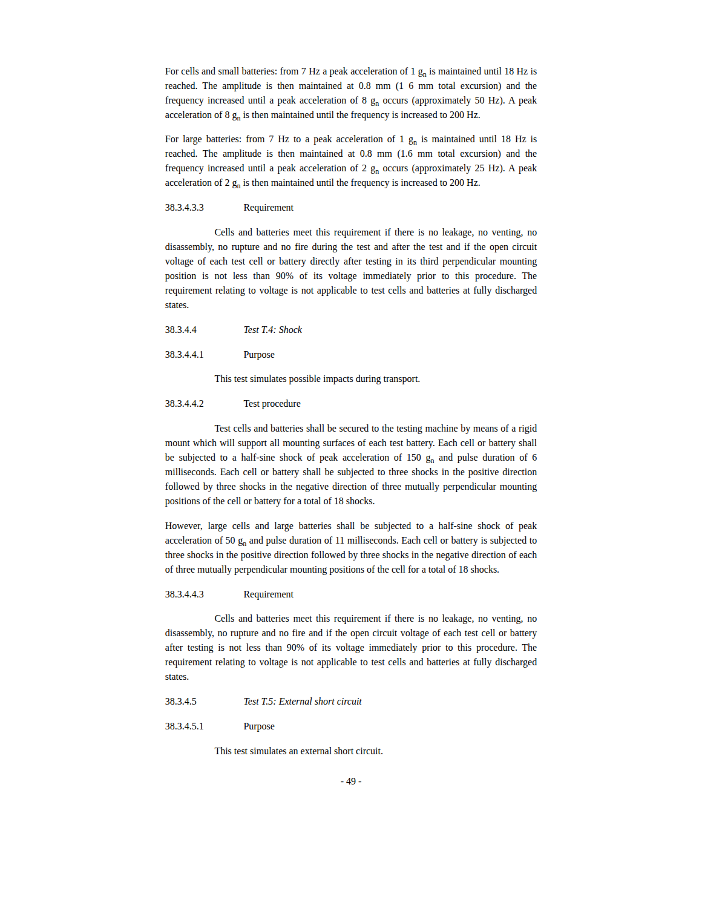For cells and small batteries: from 7 Hz a peak acceleration of 1 gn is maintained until 18 Hz is reached. The amplitude is then maintained at 0.8 mm (1 6 mm total excursion) and the frequency increased until a peak acceleration of 8 gn occurs (approximately 50 Hz). A peak acceleration of 8 gn is then maintained until the frequency is increased to 200 Hz.
For large batteries: from 7 Hz to a peak acceleration of 1 gn is maintained until 18 Hz is reached. The amplitude is then maintained at 0.8 mm (1.6 mm total excursion) and the frequency increased until a peak acceleration of 2 gn occurs (approximately 25 Hz). A peak acceleration of 2 gn is then maintained until the frequency is increased to 200 Hz.
38.3.4.3.3 Requirement
Cells and batteries meet this requirement if there is no leakage, no venting, no disassembly, no rupture and no fire during the test and after the test and if the open circuit voltage of each test cell or battery directly after testing in its third perpendicular mounting position is not less than 90% of its voltage immediately prior to this procedure. The requirement relating to voltage is not applicable to test cells and batteries at fully discharged states.
38.3.4.4 Test T.4: Shock
38.3.4.4.1 Purpose
This test simulates possible impacts during transport.
38.3.4.4.2 Test procedure
Test cells and batteries shall be secured to the testing machine by means of a rigid mount which will support all mounting surfaces of each test battery. Each cell or battery shall be subjected to a half-sine shock of peak acceleration of 150 gn and pulse duration of 6 milliseconds. Each cell or battery shall be subjected to three shocks in the positive direction followed by three shocks in the negative direction of three mutually perpendicular mounting positions of the cell or battery for a total of 18 shocks.
However, large cells and large batteries shall be subjected to a half-sine shock of peak acceleration of 50 gn and pulse duration of 11 milliseconds. Each cell or battery is subjected to three shocks in the positive direction followed by three shocks in the negative direction of each of three mutually perpendicular mounting positions of the cell for a total of 18 shocks.
38.3.4.4.3 Requirement
Cells and batteries meet this requirement if there is no leakage, no venting, no disassembly, no rupture and no fire and if the open circuit voltage of each test cell or battery after testing is not less than 90% of its voltage immediately prior to this procedure. The requirement relating to voltage is not applicable to test cells and batteries at fully discharged states.
38.3.4.5 Test T.5: External short circuit
38.3.4.5.1 Purpose
This test simulates an external short circuit.
- 49 -